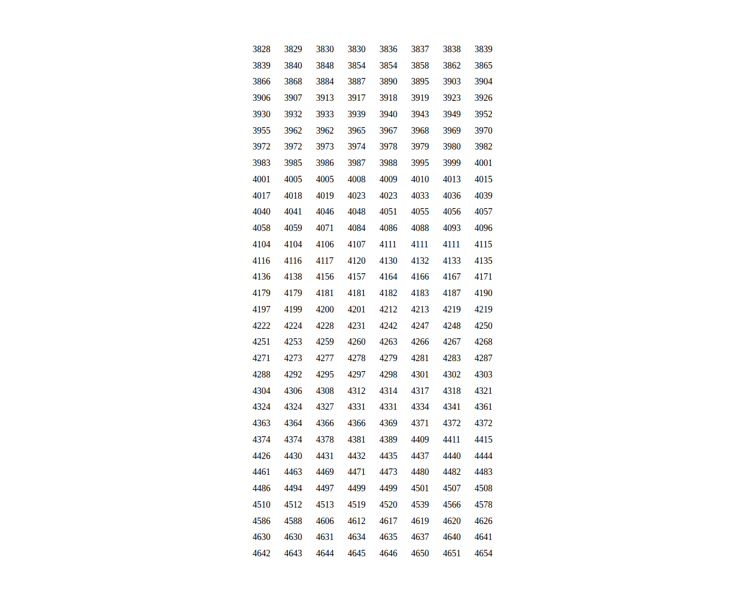| 3828 | 3829 | 3830 | 3830 | 3836 | 3837 | 3838 | 3839 |
| 3839 | 3840 | 3848 | 3854 | 3854 | 3858 | 3862 | 3865 |
| 3866 | 3868 | 3884 | 3887 | 3890 | 3895 | 3903 | 3904 |
| 3906 | 3907 | 3913 | 3917 | 3918 | 3919 | 3923 | 3926 |
| 3930 | 3932 | 3933 | 3939 | 3940 | 3943 | 3949 | 3952 |
| 3955 | 3962 | 3962 | 3965 | 3967 | 3968 | 3969 | 3970 |
| 3972 | 3972 | 3973 | 3974 | 3978 | 3979 | 3980 | 3982 |
| 3983 | 3985 | 3986 | 3987 | 3988 | 3995 | 3999 | 4001 |
| 4001 | 4005 | 4005 | 4008 | 4009 | 4010 | 4013 | 4015 |
| 4017 | 4018 | 4019 | 4023 | 4023 | 4033 | 4036 | 4039 |
| 4040 | 4041 | 4046 | 4048 | 4051 | 4055 | 4056 | 4057 |
| 4058 | 4059 | 4071 | 4084 | 4086 | 4088 | 4093 | 4096 |
| 4104 | 4104 | 4106 | 4107 | 4111 | 4111 | 4111 | 4115 |
| 4116 | 4116 | 4117 | 4120 | 4130 | 4132 | 4133 | 4135 |
| 4136 | 4138 | 4156 | 4157 | 4164 | 4166 | 4167 | 4171 |
| 4179 | 4179 | 4181 | 4181 | 4182 | 4183 | 4187 | 4190 |
| 4197 | 4199 | 4200 | 4201 | 4212 | 4213 | 4219 | 4219 |
| 4222 | 4224 | 4228 | 4231 | 4242 | 4247 | 4248 | 4250 |
| 4251 | 4253 | 4259 | 4260 | 4263 | 4266 | 4267 | 4268 |
| 4271 | 4273 | 4277 | 4278 | 4279 | 4281 | 4283 | 4287 |
| 4288 | 4292 | 4295 | 4297 | 4298 | 4301 | 4302 | 4303 |
| 4304 | 4306 | 4308 | 4312 | 4314 | 4317 | 4318 | 4321 |
| 4324 | 4324 | 4327 | 4331 | 4331 | 4334 | 4341 | 4361 |
| 4363 | 4364 | 4366 | 4366 | 4369 | 4371 | 4372 | 4372 |
| 4374 | 4374 | 4378 | 4381 | 4389 | 4409 | 4411 | 4415 |
| 4426 | 4430 | 4431 | 4432 | 4435 | 4437 | 4440 | 4444 |
| 4461 | 4463 | 4469 | 4471 | 4473 | 4480 | 4482 | 4483 |
| 4486 | 4494 | 4497 | 4499 | 4499 | 4501 | 4507 | 4508 |
| 4510 | 4512 | 4513 | 4519 | 4520 | 4539 | 4566 | 4578 |
| 4586 | 4588 | 4606 | 4612 | 4617 | 4619 | 4620 | 4626 |
| 4630 | 4630 | 4631 | 4634 | 4635 | 4637 | 4640 | 4641 |
| 4642 | 4643 | 4644 | 4645 | 4646 | 4650 | 4651 | 4654 |